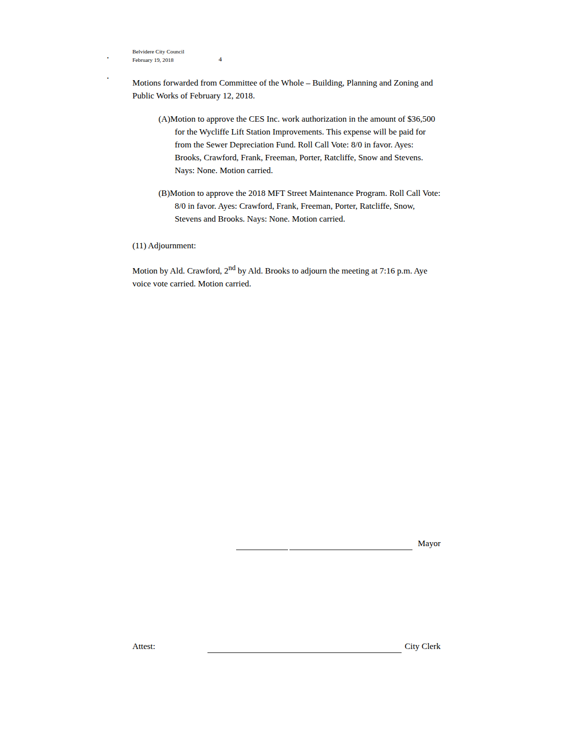·
·
Belvidere City Council
February 19, 2018
4
Motions forwarded from Committee of the Whole – Building, Planning and Zoning and Public Works of February 12, 2018.
(A) Motion to approve the CES Inc. work authorization in the amount of $36,500 for the Wycliffe Lift Station Improvements. This expense will be paid for from the Sewer Depreciation Fund. Roll Call Vote: 8/0 in favor. Ayes: Brooks, Crawford, Frank, Freeman, Porter, Ratcliffe, Snow and Stevens. Nays: None. Motion carried.
(B) Motion to approve the 2018 MFT Street Maintenance Program. Roll Call Vote: 8/0 in favor. Ayes: Crawford, Frank, Freeman, Porter, Ratcliffe, Snow, Stevens and Brooks. Nays: None. Motion carried.
(11) Adjournment:
Motion by Ald. Crawford, 2nd by Ald. Brooks to adjourn the meeting at 7:16 p.m. Aye voice vote carried. Motion carried.
Mayor
Attest: City Clerk